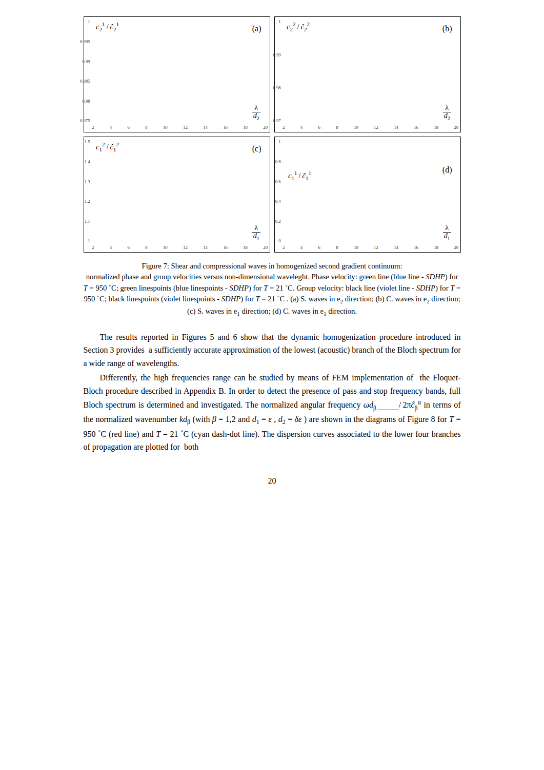c21 / ĉ21 (a) λd2
1 0.995 0.99 0.985 0.98 0.975
2468101214161820
c22 / ĉ22 (b) λd2
1 0.99 0.98 0.97
2468101214161820
c12 / ĉ12 (c) λd1
1.5 1.4 1.3 1.2 1.1 1
2468101214161820
c11 / ĉ11 (d) λd1
1 0.8 0.6 0.4 0.2 0
2468101214161820
Figure 7: Shear and compressional waves in homogenized second gradient continuum: normalized phase and group velocities versus non-dimensional waveleght. Phase velocity: green line (blue line - SDHP) for T = 950 ˚C; green linespoints (blue linespoints - SDHP) for T = 21 ˚C. Group velocity: black line (violet line - SDHP) for T = 950 ˚C; black linespoints (violet linespoints - SDHP) for T = 21 ˚C . (a) S. waves in e2 direction; (b) C. waves in e2 direction; (c) S. waves in e1 direction; (d) C. waves in e1 direction.
The results reported in Figures 5 and 6 show that the dynamic homogenization procedure introduced in Section 3 provides a sufficiently accurate approximation of the lowest (acoustic) branch of the Bloch spectrum for a wide range of wavelengths.
Differently, the high frequencies range can be studied by means of FEM implementation of the Floquet-Bloch procedure described in Appendix B. In order to detect the presence of pass and stop frequency bands, full Bloch spectrum is determined and investigated. The normalized angular frequency ωdβ  / 2πĉβα in terms of the normalized wavenumber kdβ (with β = 1,2 and d1 = ε , d2 = δε ) are shown in the diagrams of Figure 8 for T = 950 ˚C (red line) and T = 21 ˚C (cyan dash-dot line). The dispersion curves associated to the lower four branches of propagation are plotted for both
20